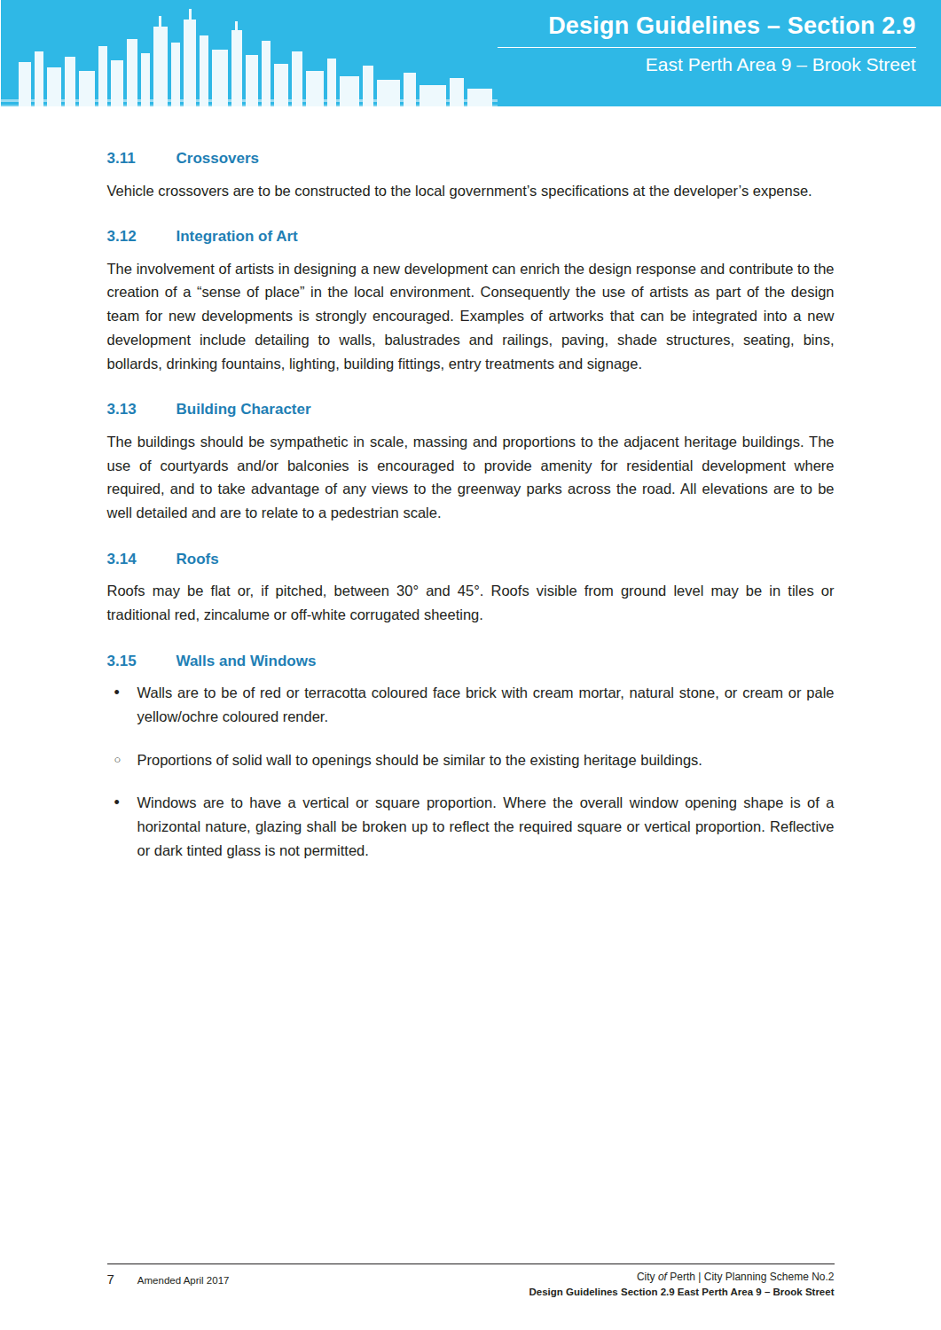Design Guidelines – Section 2.9
East Perth Area 9 – Brook Street
3.11 Crossovers
Vehicle crossovers are to be constructed to the local government’s specifications at the developer’s expense.
3.12 Integration of Art
The involvement of artists in designing a new development can enrich the design response and contribute to the creation of a “sense of place” in the local environment. Consequently the use of artists as part of the design team for new developments is strongly encouraged. Examples of artworks that can be integrated into a new development include detailing to walls, balustrades and railings, paving, shade structures, seating, bins, bollards, drinking fountains, lighting, building fittings, entry treatments and signage.
3.13 Building Character
The buildings should be sympathetic in scale, massing and proportions to the adjacent heritage buildings. The use of courtyards and/or balconies is encouraged to provide amenity for residential development where required, and to take advantage of any views to the greenway parks across the road. All elevations are to be well detailed and are to relate to a pedestrian scale.
3.14 Roofs
Roofs may be flat or, if pitched, between 30° and 45°. Roofs visible from ground level may be in tiles or traditional red, zincalume or off-white corrugated sheeting.
3.15 Walls and Windows
Walls are to be of red or terracotta coloured face brick with cream mortar, natural stone, or cream or pale yellow/ochre coloured render.
Proportions of solid wall to openings should be similar to the existing heritage buildings.
Windows are to have a vertical or square proportion. Where the overall window opening shape is of a horizontal nature, glazing shall be broken up to reflect the required square or vertical proportion. Reflective or dark tinted glass is not permitted.
7 Amended April 2017
City of Perth | City Planning Scheme No.2
Design Guidelines Section 2.9 East Perth Area 9 – Brook Street